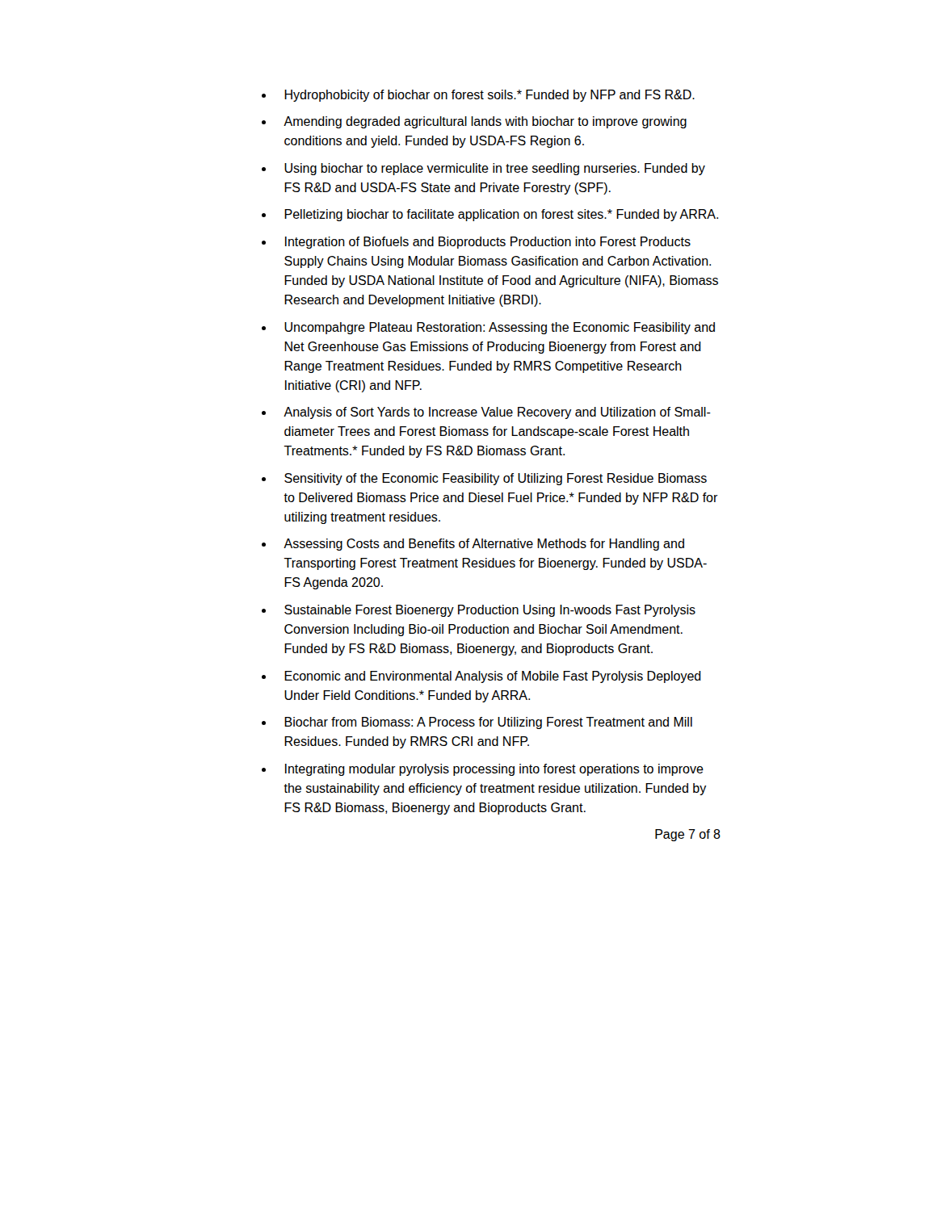Hydrophobicity of biochar on forest soils.* Funded by NFP and FS R&D.
Amending degraded agricultural lands with biochar to improve growing conditions and yield. Funded by USDA-FS Region 6.
Using biochar to replace vermiculite in tree seedling nurseries. Funded by FS R&D and USDA-FS State and Private Forestry (SPF).
Pelletizing biochar to facilitate application on forest sites.* Funded by ARRA.
Integration of Biofuels and Bioproducts Production into Forest Products Supply Chains Using Modular Biomass Gasification and Carbon Activation. Funded by USDA National Institute of Food and Agriculture (NIFA), Biomass Research and Development Initiative (BRDI).
Uncompahgre Plateau Restoration: Assessing the Economic Feasibility and Net Greenhouse Gas Emissions of Producing Bioenergy from Forest and Range Treatment Residues. Funded by RMRS Competitive Research Initiative (CRI) and NFP.
Analysis of Sort Yards to Increase Value Recovery and Utilization of Small-diameter Trees and Forest Biomass for Landscape-scale Forest Health Treatments.* Funded by FS R&D Biomass Grant.
Sensitivity of the Economic Feasibility of Utilizing Forest Residue Biomass to Delivered Biomass Price and Diesel Fuel Price.* Funded by NFP R&D for utilizing treatment residues.
Assessing Costs and Benefits of Alternative Methods for Handling and Transporting Forest Treatment Residues for Bioenergy. Funded by USDA-FS Agenda 2020.
Sustainable Forest Bioenergy Production Using In-woods Fast Pyrolysis Conversion Including Bio-oil Production and Biochar Soil Amendment. Funded by FS R&D Biomass, Bioenergy, and Bioproducts Grant.
Economic and Environmental Analysis of Mobile Fast Pyrolysis Deployed Under Field Conditions.* Funded by ARRA.
Biochar from Biomass: A Process for Utilizing Forest Treatment and Mill Residues. Funded by RMRS CRI and NFP.
Integrating modular pyrolysis processing into forest operations to improve the sustainability and efficiency of treatment residue utilization. Funded by FS R&D Biomass, Bioenergy and Bioproducts Grant.
Page 7 of 8